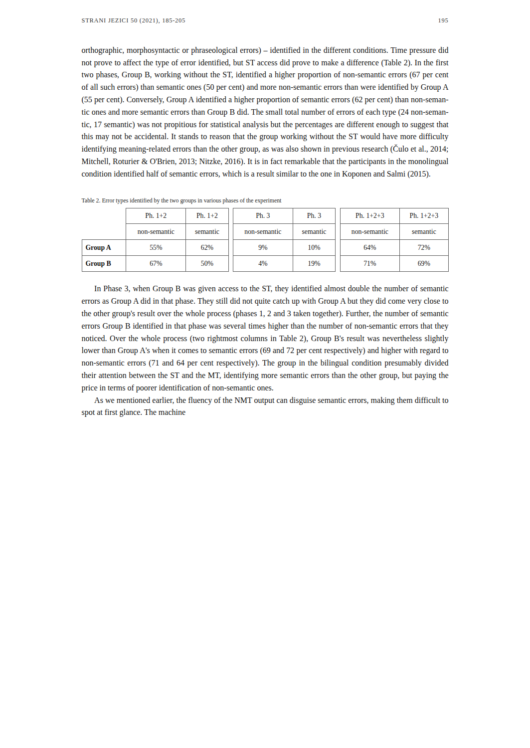Strani jezici 50 (2021), 185-205 195
orthographic, morphosyntactic or phraseological errors) – identified in the different conditions. Time pressure did not prove to affect the type of error identified, but ST access did prove to make a difference (Table 2). In the first two phases, Group B, working without the ST, identified a higher proportion of non-semantic errors (67 per cent of all such errors) than semantic ones (50 per cent) and more non-semantic errors than were identified by Group A (55 per cent). Conversely, Group A identified a higher proportion of semantic errors (62 per cent) than non-semantic ones and more semantic errors than Group B did. The small total number of errors of each type (24 non-semantic, 17 semantic) was not propitious for statistical analysis but the percentages are different enough to suggest that this may not be accidental. It stands to reason that the group working without the ST would have more difficulty identifying meaning-related errors than the other group, as was also shown in previous research (Čulo et al., 2014; Mitchell, Roturier & O'Brien, 2013; Nitzke, 2016). It is in fact remarkable that the participants in the monolingual condition identified half of semantic errors, which is a result similar to the one in Koponen and Salmi (2015).
Table 2. Error types identified by the two groups in various phases of the experiment
| | Ph. 1+2 | Ph. 1+2 | | Ph. 3 | Ph. 3 | | Ph. 1+2+3 | Ph. 1+2+3 |
| --- | --- | --- | --- | --- | --- | --- | --- | --- |
| | non-semantic | semantic | | non-semantic | semantic | | non-semantic | semantic |
| Group A | 55% | 62% | | 9% | 10% | | 64% | 72% |
| Group B | 67% | 50% | | 4% | 19% | | 71% | 69% |
In Phase 3, when Group B was given access to the ST, they identified almost double the number of semantic errors as Group A did in that phase. They still did not quite catch up with Group A but they did come very close to the other group's result over the whole process (phases 1, 2 and 3 taken together). Further, the number of semantic errors Group B identified in that phase was several times higher than the number of non-semantic errors that they noticed. Over the whole process (two rightmost columns in Table 2), Group B's result was nevertheless slightly lower than Group A's when it comes to semantic errors (69 and 72 per cent respectively) and higher with regard to non-semantic errors (71 and 64 per cent respectively). The group in the bilingual condition presumably divided their attention between the ST and the MT, identifying more semantic errors than the other group, but paying the price in terms of poorer identification of non-semantic ones.
As we mentioned earlier, the fluency of the NMT output can disguise semantic errors, making them difficult to spot at first glance. The machine